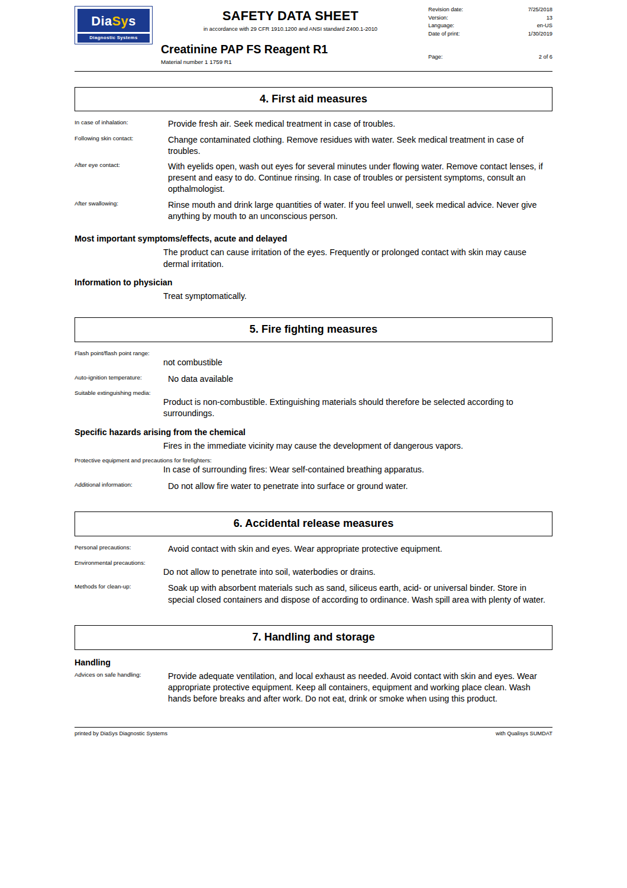DiaSys
Diagnostic Systems
SAFETY DATA SHEET
in accordance with 29 CFR 1910.1200 and ANSI standard Z400.1-2010
Creatinine PAP FS Reagent R1
Material number 1 1759 R1
| Revision date: | 7/25/2018 |
| Version: | 13 |
| Language: | en-US |
| Date of print: | 1/30/2019 |
Page: 2 of 6
4. First aid measures
| In case of inhalation: | Provide fresh air. Seek medical treatment in case of troubles. |
| Following skin contact: | Change contaminated clothing. Remove residues with water. Seek medical treatment in case of troubles. |
| After eye contact: | With eyelids open, wash out eyes for several minutes under flowing water. Remove contact lenses, if present and easy to do. Continue rinsing. In case of troubles or persistent symptoms, consult an opthalmologist. |
| After swallowing: | Rinse mouth and drink large quantities of water. If you feel unwell, seek medical advice. Never give anything by mouth to an unconscious person. |
Most important symptoms/effects, acute and delayed
The product can cause irritation of the eyes. Frequently or prolonged contact with skin may cause dermal irritation.
Information to physician
Treat symptomatically.
5. Fire fighting measures
Flash point/flash point range:
not combustible
| Auto-ignition temperature: | No data available |
Suitable extinguishing media:
Product is non-combustible. Extinguishing materials should therefore be selected according to surroundings.
Specific hazards arising from the chemical
Fires in the immediate vicinity may cause the development of dangerous vapors.
Protective equipment and precautions for firefighters:
In case of surrounding fires: Wear self-contained breathing apparatus.
| Additional information: | Do not allow fire water to penetrate into surface or ground water. |
6. Accidental release measures
| Personal precautions: | Avoid contact with skin and eyes. Wear appropriate protective equipment. |
Environmental precautions:
Do not allow to penetrate into soil, waterbodies or drains.
| Methods for clean-up: | Soak up with absorbent materials such as sand, siliceus earth, acid- or universal binder. Store in special closed containers and dispose of according to ordinance. Wash spill area with plenty of water. |
7. Handling and storage
Handling
| Advices on safe handling: | Provide adequate ventilation, and local exhaust as needed. Avoid contact with skin and eyes. Wear appropriate protective equipment. Keep all containers, equipment and working place clean. Wash hands before breaks and after work. Do not eat, drink or smoke when using this product. |
printed by DiaSys Diagnostic Systems with Qualisys SUMDAT